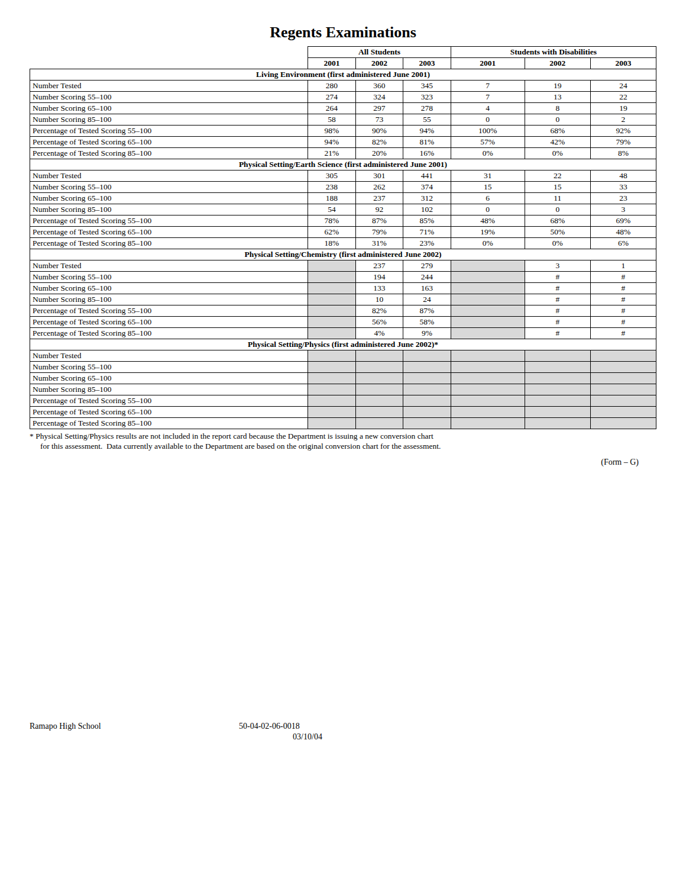Regents Examinations
| | All Students | Students with Disabilities |
| --- | --- | --- |
| 2001 | 2002 | 2003 | 2001 | 2002 | 2003 |
| Living Environment (first administered June 2001) |
| Number Tested | 280 | 360 | 345 | 7 | 19 | 24 |
| Number Scoring 55–100 | 274 | 324 | 323 | 7 | 13 | 22 |
| Number Scoring 65–100 | 264 | 297 | 278 | 4 | 8 | 19 |
| Number Scoring 85–100 | 58 | 73 | 55 | 0 | 0 | 2 |
| Percentage of Tested Scoring 55–100 | 98% | 90% | 94% | 100% | 68% | 92% |
| Percentage of Tested Scoring 65–100 | 94% | 82% | 81% | 57% | 42% | 79% |
| Percentage of Tested Scoring 85–100 | 21% | 20% | 16% | 0% | 0% | 8% |
| Physical Setting/Earth Science (first administered June 2001) |
| Number Tested | 305 | 301 | 441 | 31 | 22 | 48 |
| Number Scoring 55–100 | 238 | 262 | 374 | 15 | 15 | 33 |
| Number Scoring 65–100 | 188 | 237 | 312 | 6 | 11 | 23 |
| Number Scoring 85–100 | 54 | 92 | 102 | 0 | 0 | 3 |
| Percentage of Tested Scoring 55–100 | 78% | 87% | 85% | 48% | 68% | 69% |
| Percentage of Tested Scoring 65–100 | 62% | 79% | 71% | 19% | 50% | 48% |
| Percentage of Tested Scoring 85–100 | 18% | 31% | 23% | 0% | 0% | 6% |
| Physical Setting/Chemistry (first administered June 2002) |
| Number Tested | | 237 | 279 | | 3 | 1 |
| Number Scoring 55–100 | | 194 | 244 | | # | # |
| Number Scoring 65–100 | | 133 | 163 | | # | # |
| Number Scoring 85–100 | | 10 | 24 | | # | # |
| Percentage of Tested Scoring 55–100 | | 82% | 87% | | # | # |
| Percentage of Tested Scoring 65–100 | | 56% | 58% | | # | # |
| Percentage of Tested Scoring 85–100 | | 4% | 9% | | # | # |
| Physical Setting/Physics (first administered June 2002)* |
| Number Tested | | | | | | |
| Number Scoring 55–100 | | | | | | |
| Number Scoring 65–100 | | | | | | |
| Number Scoring 85–100 | | | | | | |
| Percentage of Tested Scoring 55–100 | | | | | | |
| Percentage of Tested Scoring 65–100 | | | | | | |
| Percentage of Tested Scoring 85–100 | | | | | | |
* Physical Setting/Physics results are not included in the report card because the Department is issuing a new conversion chart for this assessment. Data currently available to the Department are based on the original conversion chart for the assessment.
(Form – G)
Ramapo High School 50-04-02-06-0018
03/10/04